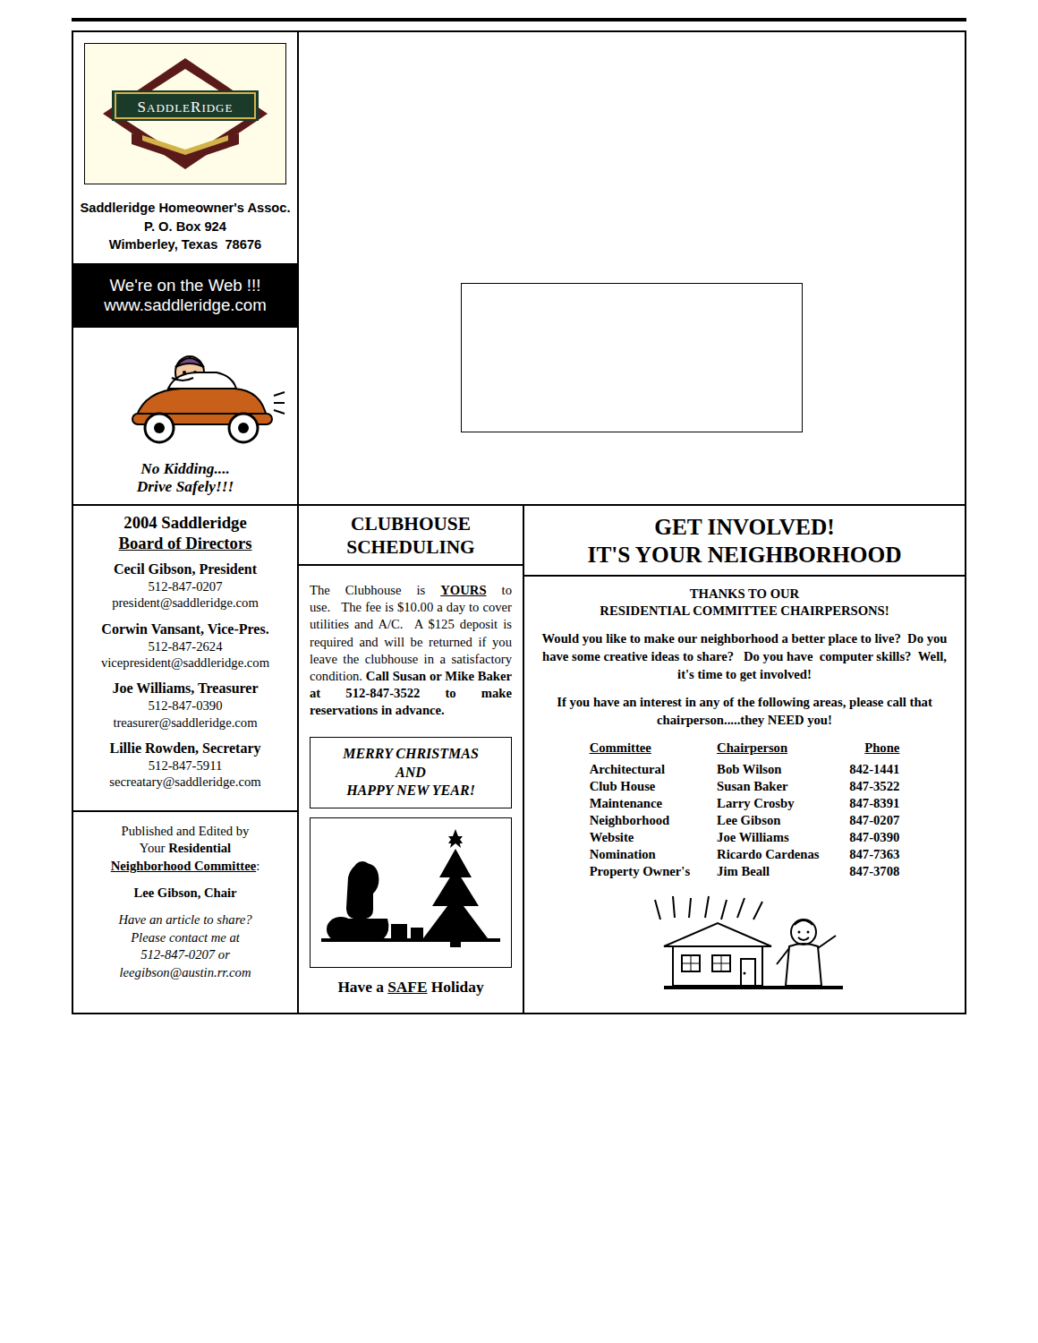SADDLERIDGE
Saddleridge Homeowner's Assoc.
P. O. Box 924
Wimberley, Texas 78676
We're on the Web !!! www.saddleridge.com
No Kidding....
Drive Safely!!!
2004 Saddleridge
Board of Directors
Cecil Gibson, President
512-847-0207
president@saddleridge.com
Corwin Vansant, Vice-Pres.
512-847-2624
vicepresident@saddleridge.com
Joe Williams, Treasurer
512-847-0390
treasurer@saddleridge.com
Lillie Rowden, Secretary
512-847-5911
secreatary@saddleridge.com
Published and Edited by
Your Residential
Neighborhood Committee:
Lee Gibson, Chair
Have an article to share?
Please contact me at
512-847-0207 or
leegibson@austin.rr.com
CLUBHOUSE
SCHEDULING
The Clubhouse is YOURS to use. The fee is $10.00 a day to cover utilities and A/C. A $125 deposit is required and will be returned if you leave the clubhouse in a satisfactory condition. Call Susan or Mike Baker at 512-847-3522 to make reservations in advance.
MERRY CHRISTMAS
AND
HAPPY NEW YEAR!
Have a SAFE Holiday
GET INVOLVED!
IT'S YOUR NEIGHBORHOOD
THANKS TO OUR
RESIDENTIAL COMMITTEE CHAIRPERSONS!
Would you like to make our neighborhood a better place to live? Do you have some creative ideas to share? Do you have computer skills? Well, it's time to get involved!
If you have an interest in any of the following areas, please call that chairperson.....they NEED you!
| Committee | Chairperson | Phone |
| --- | --- | --- |
| Architectural | Bob Wilson | 842-1441 |
| Club House | Susan Baker | 847-3522 |
| Maintenance | Larry Crosby | 847-8391 |
| Neighborhood | Lee Gibson | 847-0207 |
| Website | Joe Williams | 847-0390 |
| Nomination | Ricardo Cardenas | 847-7363 |
| Property Owner's | Jim Beall | 847-3708 |